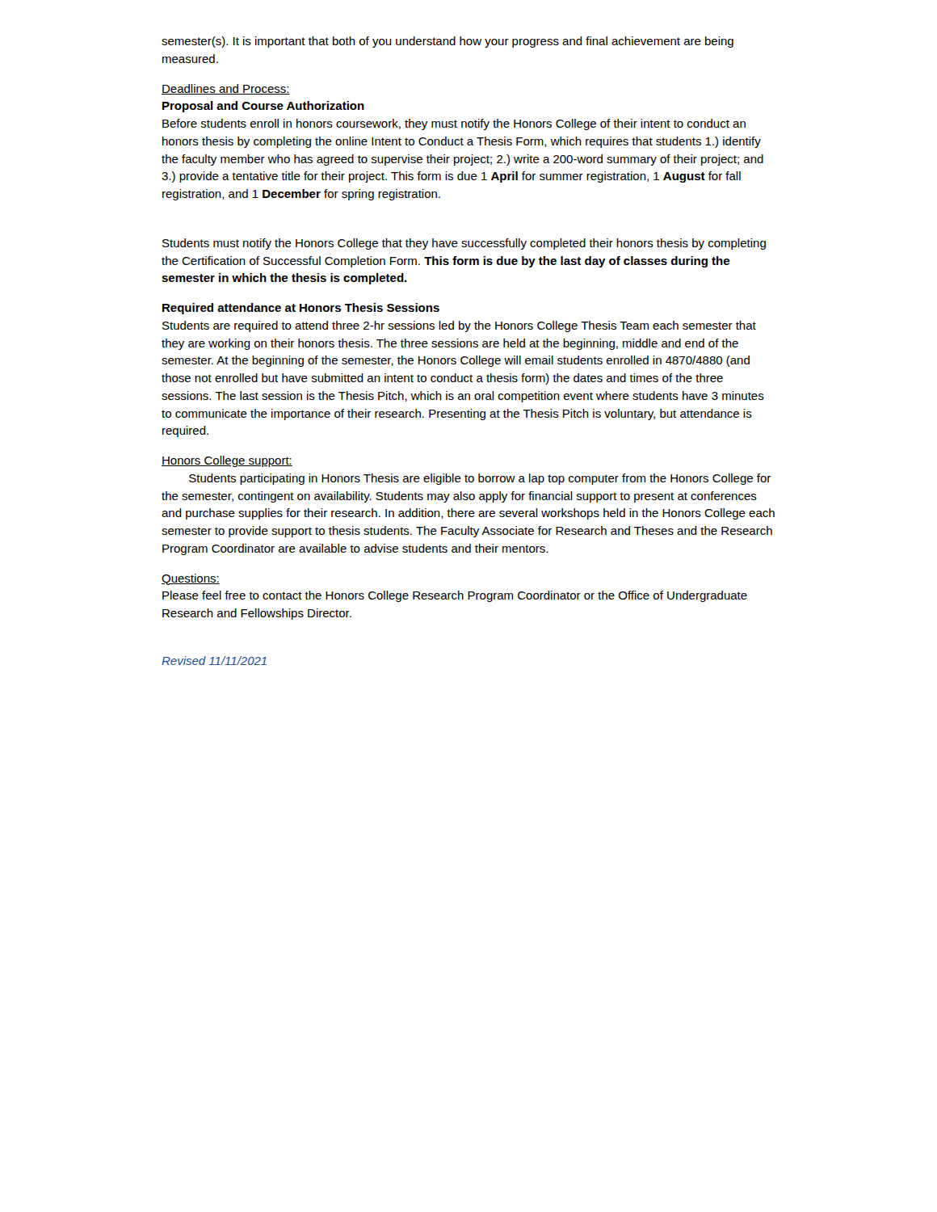semester(s). It is important that both of you understand how your progress and final achievement are being measured.
Deadlines and Process:
Proposal and Course Authorization
Before students enroll in honors coursework, they must notify the Honors College of their intent to conduct an honors thesis by completing the online Intent to Conduct a Thesis Form, which requires that students 1.) identify the faculty member who has agreed to supervise their project; 2.) write a 200-word summary of their project; and 3.) provide a tentative title for their project. This form is due 1 April for summer registration, 1 August for fall registration, and 1 December for spring registration.
Students must notify the Honors College that they have successfully completed their honors thesis by completing the Certification of Successful Completion Form. This form is due by the last day of classes during the semester in which the thesis is completed.
Required attendance at Honors Thesis Sessions
Students are required to attend three 2-hr sessions led by the Honors College Thesis Team each semester that they are working on their honors thesis. The three sessions are held at the beginning, middle and end of the semester. At the beginning of the semester, the Honors College will email students enrolled in 4870/4880 (and those not enrolled but have submitted an intent to conduct a thesis form) the dates and times of the three sessions. The last session is the Thesis Pitch, which is an oral competition event where students have 3 minutes to communicate the importance of their research. Presenting at the Thesis Pitch is voluntary, but attendance is required.
Honors College support:
Students participating in Honors Thesis are eligible to borrow a lap top computer from the Honors College for the semester, contingent on availability. Students may also apply for financial support to present at conferences and purchase supplies for their research. In addition, there are several workshops held in the Honors College each semester to provide support to thesis students. The Faculty Associate for Research and Theses and the Research Program Coordinator are available to advise students and their mentors.
Questions:
Please feel free to contact the Honors College Research Program Coordinator or the Office of Undergraduate Research and Fellowships Director.
Revised 11/11/2021